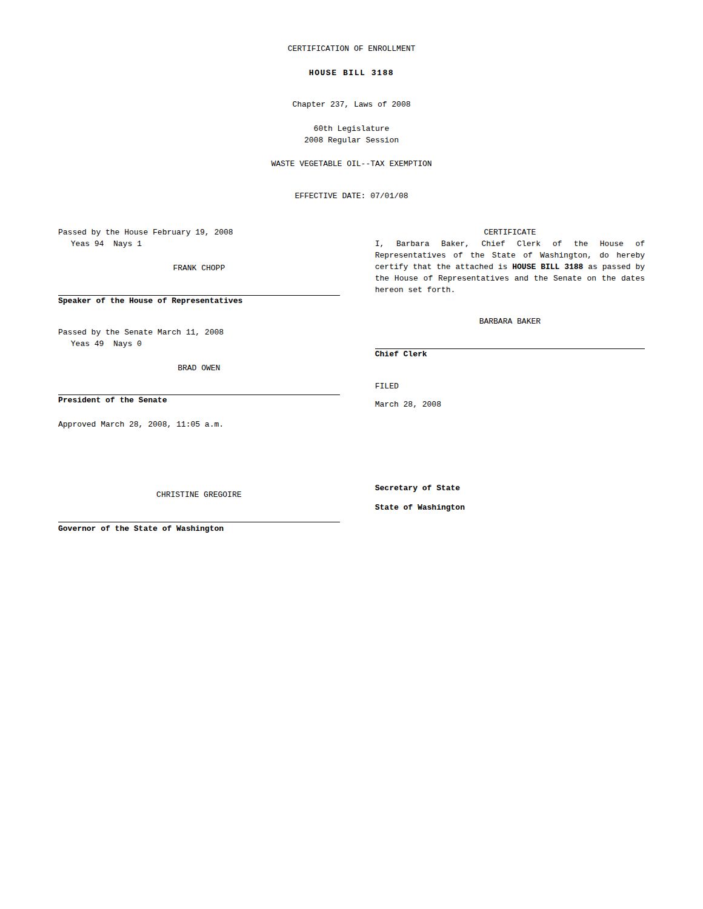CERTIFICATION OF ENROLLMENT
HOUSE BILL 3188
Chapter 237, Laws of 2008
60th Legislature
2008 Regular Session
WASTE VEGETABLE OIL--TAX EXEMPTION
EFFECTIVE DATE: 07/01/08
Passed by the House February 19, 2008
Yeas 94 Nays 1
FRANK CHOPP
Speaker of the House of Representatives
Passed by the Senate March 11, 2008
Yeas 49 Nays 0
BRAD OWEN
President of the Senate
Approved March 28, 2008, 11:05 a.m.
CERTIFICATE
I, Barbara Baker, Chief Clerk of the House of Representatives of the State of Washington, do hereby certify that the attached is HOUSE BILL 3188 as passed by the House of Representatives and the Senate on the dates hereon set forth.
BARBARA BAKER
Chief Clerk
FILED
March 28, 2008
CHRISTINE GREGOIRE
Governor of the State of Washington
Secretary of State
State of Washington